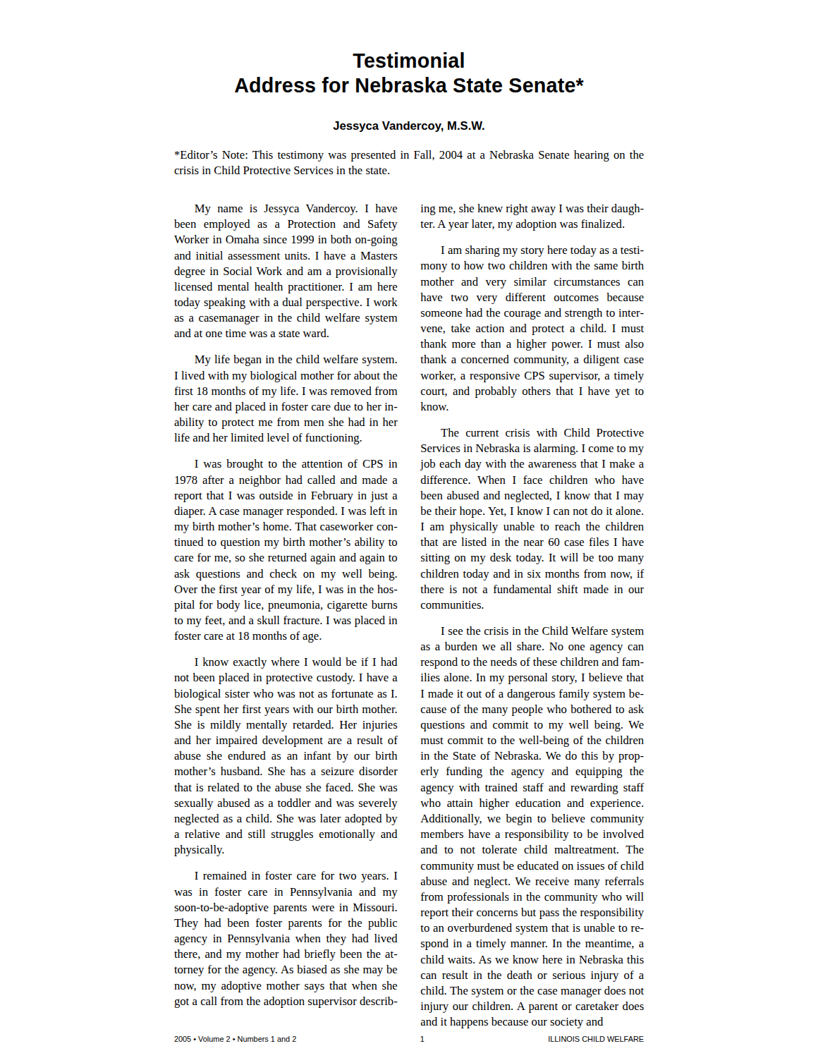Testimonial
Address for Nebraska State Senate*
Jessyca Vandercoy, M.S.W.
*Editor’s Note: This testimony was presented in Fall, 2004 at a Nebraska Senate hearing on the crisis in Child Protective Services in the state.
My name is Jessyca Vandercoy. I have been employed as a Protection and Safety Worker in Omaha since 1999 in both on-going and initial assessment units. I have a Masters degree in Social Work and am a provisionally licensed mental health practitioner. I am here today speaking with a dual perspective. I work as a casemanager in the child welfare system and at one time was a state ward.
My life began in the child welfare system. I lived with my biological mother for about the first 18 months of my life. I was removed from her care and placed in foster care due to her inability to protect me from men she had in her life and her limited level of functioning.
I was brought to the attention of CPS in 1978 after a neighbor had called and made a report that I was outside in February in just a diaper. A case manager responded. I was left in my birth mother’s home. That caseworker continued to question my birth mother’s ability to care for me, so she returned again and again to ask questions and check on my well being. Over the first year of my life, I was in the hospital for body lice, pneumonia, cigarette burns to my feet, and a skull fracture. I was placed in foster care at 18 months of age.
I know exactly where I would be if I had not been placed in protective custody. I have a biological sister who was not as fortunate as I. She spent her first years with our birth mother. She is mildly mentally retarded. Her injuries and her impaired development are a result of abuse she endured as an infant by our birth mother’s husband. She has a seizure disorder that is related to the abuse she faced. She was sexually abused as a toddler and was severely neglected as a child. She was later adopted by a relative and still struggles emotionally and physically.
I remained in foster care for two years. I was in foster care in Pennsylvania and my soon-to-be-adoptive parents were in Missouri. They had been foster parents for the public agency in Pennsylvania when they had lived there, and my mother had briefly been the attorney for the agency. As biased as she may be now, my adoptive mother says that when she got a call from the adoption supervisor describing me, she knew right away I was their daughter. A year later, my adoption was finalized.
I am sharing my story here today as a testimony to how two children with the same birth mother and very similar circumstances can have two very different outcomes because someone had the courage and strength to intervene, take action and protect a child. I must thank more than a higher power. I must also thank a concerned community, a diligent case worker, a responsive CPS supervisor, a timely court, and probably others that I have yet to know.
The current crisis with Child Protective Services in Nebraska is alarming. I come to my job each day with the awareness that I make a difference. When I face children who have been abused and neglected, I know that I may be their hope. Yet, I know I can not do it alone. I am physically unable to reach the children that are listed in the near 60 case files I have sitting on my desk today. It will be too many children today and in six months from now, if there is not a fundamental shift made in our communities.
I see the crisis in the Child Welfare system as a burden we all share. No one agency can respond to the needs of these children and families alone. In my personal story, I believe that I made it out of a dangerous family system because of the many people who bothered to ask questions and commit to my well being. We must commit to the well-being of the children in the State of Nebraska. We do this by properly funding the agency and equipping the agency with trained staff and rewarding staff who attain higher education and experience. Additionally, we begin to believe community members have a responsibility to be involved and to not tolerate child maltreatment. The community must be educated on issues of child abuse and neglect. We receive many referrals from professionals in the community who will report their concerns but pass the responsibility to an overburdened system that is unable to respond in a timely manner. In the meantime, a child waits. As we know here in Nebraska this can result in the death or serious injury of a child. The system or the case manager does not injury our children. A parent or caretaker does and it happens because our society and
2005 • Volume 2 • Numbers 1 and 2
1
ILLINOIS CHILD WELFARE